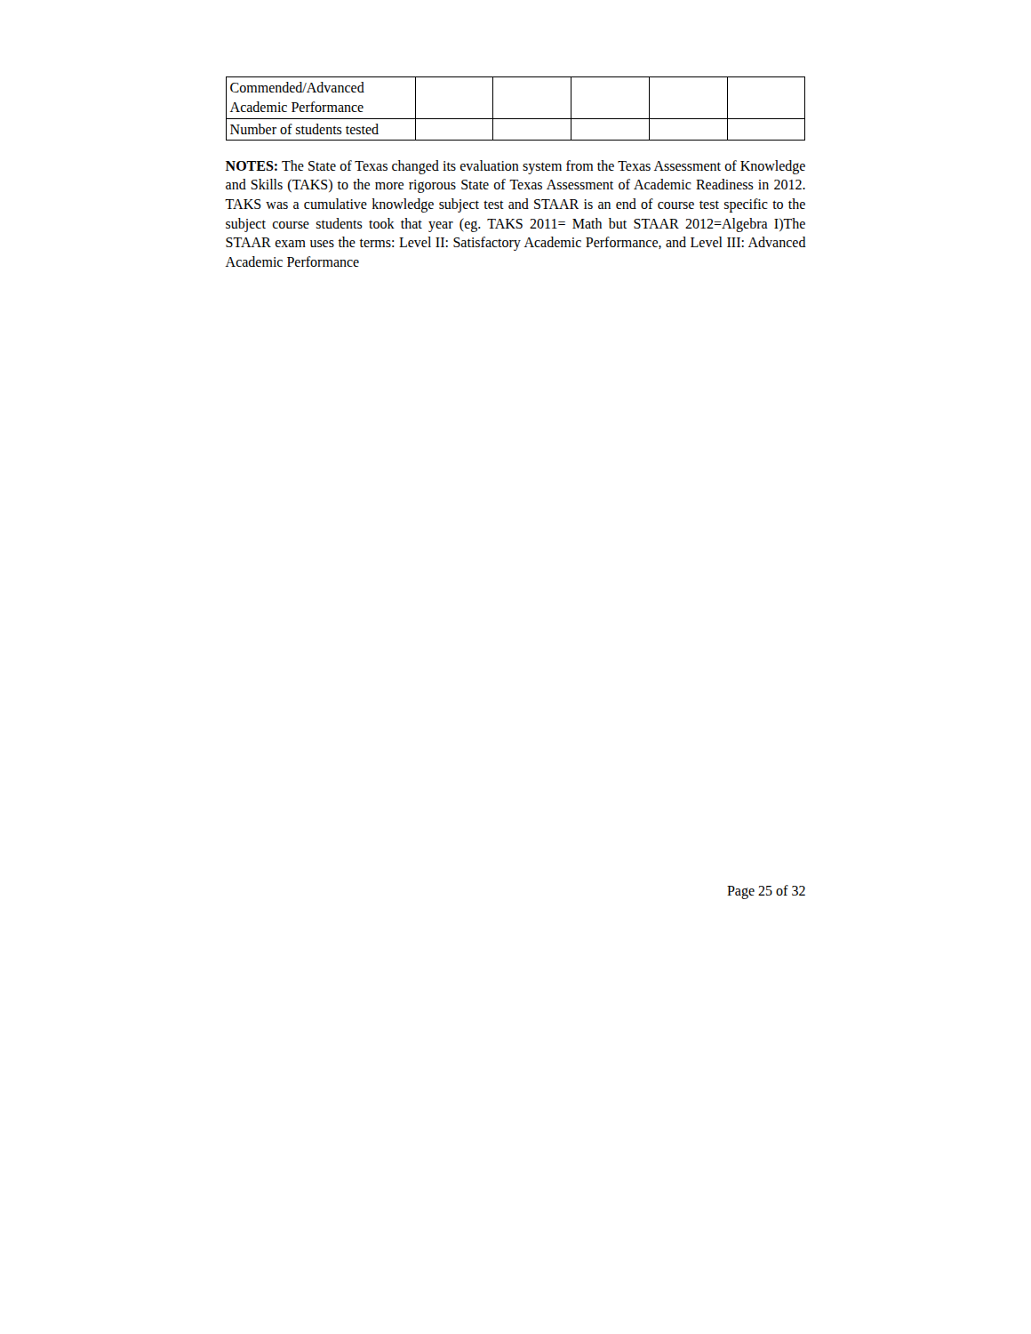| Commended/Advanced Academic Performance | | | | | |
| Number of students tested | | | | | |
NOTES: The State of Texas changed its evaluation system from the Texas Assessment of Knowledge and Skills (TAKS) to the more rigorous State of Texas Assessment of Academic Readiness in 2012. TAKS was a cumulative knowledge subject test and STAAR is an end of course test specific to the subject course students took that year (eg. TAKS 2011= Math but STAAR 2012=Algebra I)The STAAR exam uses the terms: Level II: Satisfactory Academic Performance, and Level III: Advanced Academic Performance
Page 25 of 32